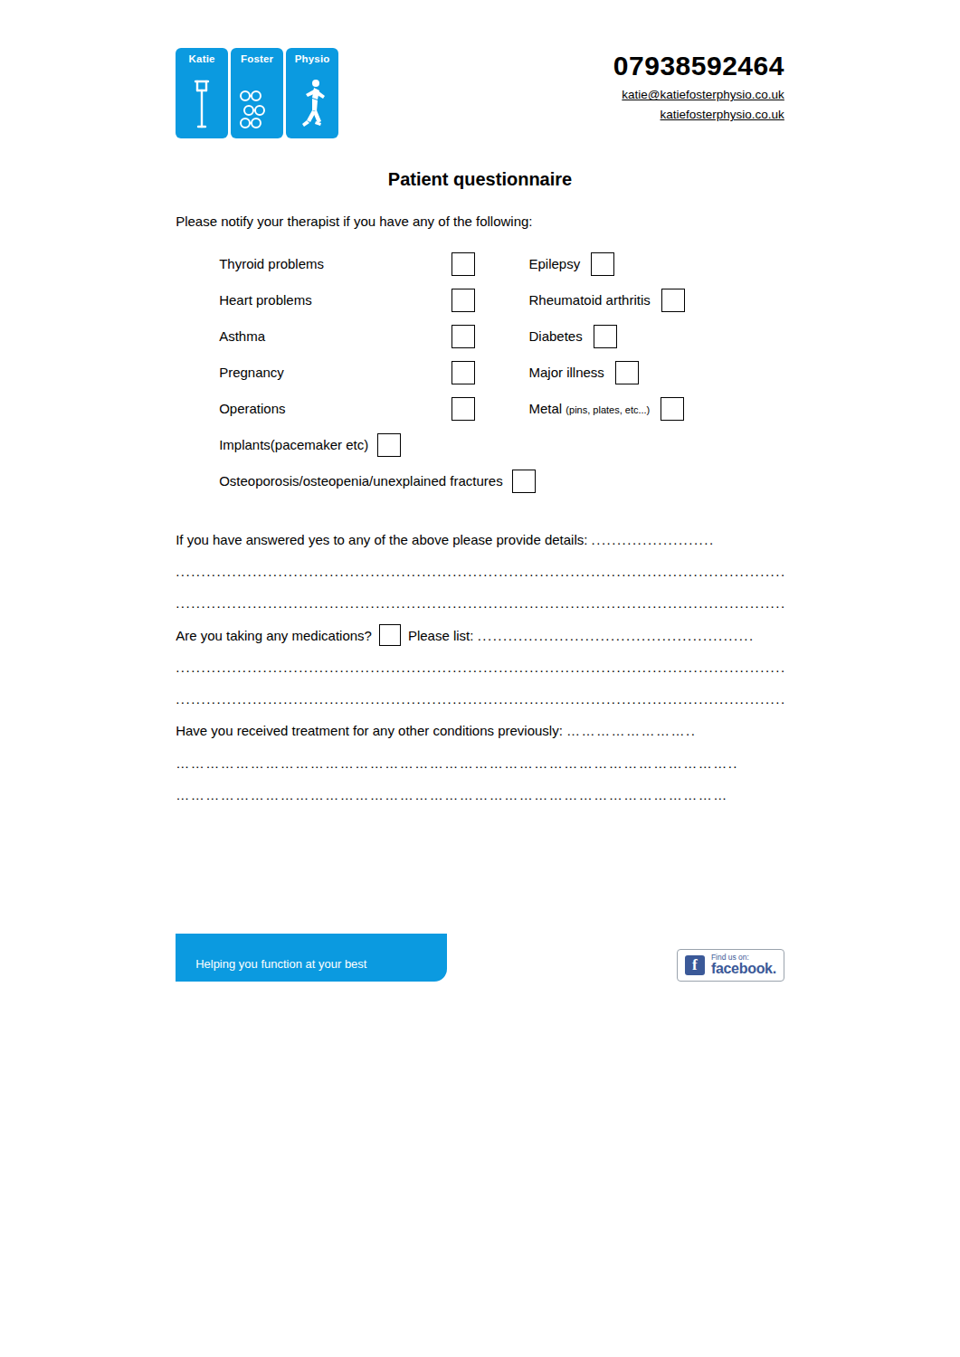Katie
Foster
Physio
07938592464
katie@katiefosterphysio.co.uk
katiefosterphysio.co.uk
Patient questionnaire
Please notify your therapist if you have any of the following:
Thyroid problems
Epilepsy
Heart problems
Rheumatoid arthritis
Asthma
Diabetes
Pregnancy
Major illness
Operations
Metal (pins, plates, etc...)
Implants(pacemaker etc)
Osteoporosis/osteopenia/unexplained fractures
If you have answered yes to any of the above please provide details: ........................
.........................................................................................................................
.........................................................................................................................
Are you taking any medications? Please list: ......................................................
.........................................................................................................................
.........................................................................................................................
Have you received treatment for any other conditions previously: ……………………..
…………………………………………………………………………………………………..
…………………………………………………………………………………………………
Helping you function at your best
f Find us on: facebook.